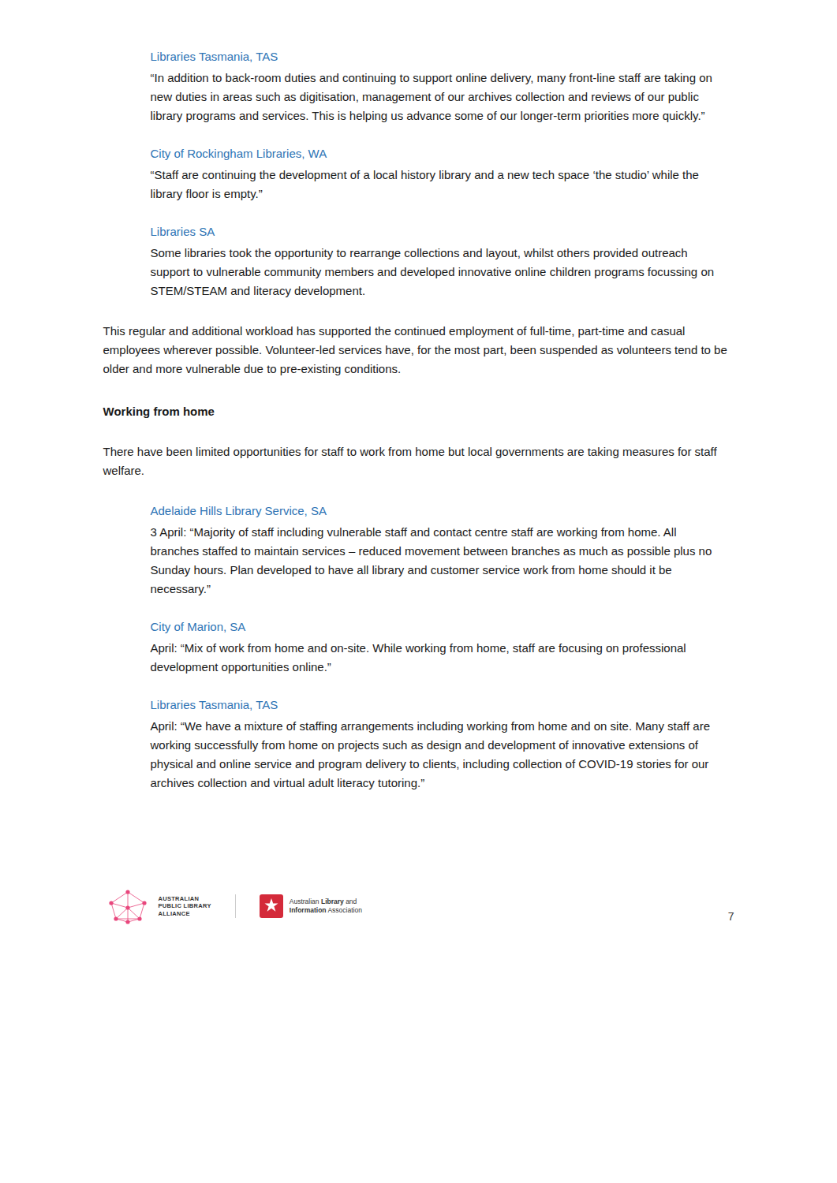Libraries Tasmania, TAS
“In addition to back-room duties and continuing to support online delivery, many front-line staff are taking on new duties in areas such as digitisation, management of our archives collection and reviews of our public library programs and services. This is helping us advance some of our longer-term priorities more quickly.”
City of Rockingham Libraries, WA
“Staff are continuing the development of a local history library and a new tech space ‘the studio’ while the library floor is empty.”
Libraries SA
Some libraries took the opportunity to rearrange collections and layout, whilst others provided outreach support to vulnerable community members and developed innovative online children programs focussing on STEM/STEAM and literacy development.
This regular and additional workload has supported the continued employment of full-time, part-time and casual employees wherever possible. Volunteer-led services have, for the most part, been suspended as volunteers tend to be older and more vulnerable due to pre-existing conditions.
Working from home
There have been limited opportunities for staff to work from home but local governments are taking measures for staff welfare.
Adelaide Hills Library Service, SA
3 April: “Majority of staff including vulnerable staff and contact centre staff are working from home. All branches staffed to maintain services – reduced movement between branches as much as possible plus no Sunday hours. Plan developed to have all library and customer service work from home should it be necessary.”
City of Marion, SA
April: “Mix of work from home and on-site. While working from home, staff are focusing on professional development opportunities online.”
Libraries Tasmania, TAS
April: “We have a mixture of staffing arrangements including working from home and on site. Many staff are working successfully from home on projects such as design and development of innovative extensions of physical and online service and program delivery to clients, including collection of COVID-19 stories for our archives collection and virtual adult literacy tutoring.”
AUSTRALIAN
PUBLIC LIBRARY
ALLIANCE
Australian Library and
Information Association
7